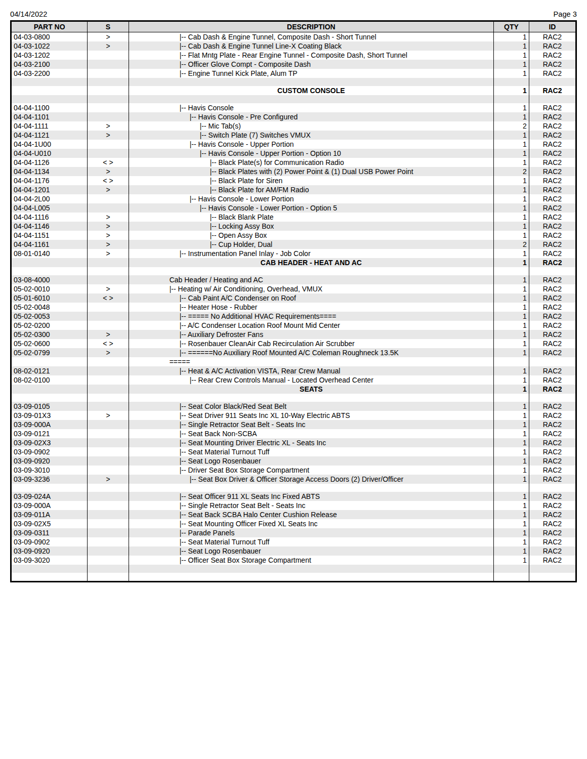04/14/2022 Page 3
| PART NO | S | DESCRIPTION | QTY | ID |
| --- | --- | --- | --- | --- |
| 04-03-0800 | > | /-- Cab Dash & Engine Tunnel, Composite Dash - Short Tunnel | 1 | RAC2 |
| 04-03-1022 | > | /-- Cab Dash & Engine Tunnel Line-X Coating Black | 1 | RAC2 |
| 04-03-1202 | | /-- Flat Mntg Plate - Rear Engine Tunnel - Composite Dash, Short Tunnel | 1 | RAC2 |
| 04-03-2100 | | /-- Officer Glove Compt - Composite Dash | 1 | RAC2 |
| 04-03-2200 | | /-- Engine Tunnel Kick Plate, Alum TP | 1 | RAC2 |
| | | CUSTOM CONSOLE | 1 | RAC2 |
| 04-04-1100 | | /-- Havis Console | 1 | RAC2 |
| 04-04-1101 | | /-- Havis Console - Pre Configured | 1 | RAC2 |
| 04-04-1111 | > | /-- Mic Tab(s) | 2 | RAC2 |
| 04-04-1121 | > | /-- Switch Plate (7) Switches VMUX | 1 | RAC2 |
| 04-04-1U00 | | /-- Havis Console - Upper Portion | 1 | RAC2 |
| 04-04-U010 | | /-- Havis Console - Upper Portion - Option 10 | 1 | RAC2 |
| 04-04-1126 | < > | /-- Black Plate(s) for Communication Radio | 1 | RAC2 |
| 04-04-1134 | > | /-- Black Plates with (2) Power Point & (1) Dual USB Power Point | 2 | RAC2 |
| 04-04-1176 | < > | /-- Black Plate for Siren | 1 | RAC2 |
| 04-04-1201 | > | /-- Black Plate for AM/FM Radio | 1 | RAC2 |
| 04-04-2L00 | | /-- Havis Console - Lower Portion | 1 | RAC2 |
| 04-04-L005 | | /-- Havis Console - Lower Portion - Option 5 | 1 | RAC2 |
| 04-04-1116 | > | /-- Black Blank Plate | 1 | RAC2 |
| 04-04-1146 | > | /-- Locking Assy Box | 1 | RAC2 |
| 04-04-1151 | > | /-- Open Assy Box | 1 | RAC2 |
| 04-04-1161 | > | /-- Cup Holder, Dual | 2 | RAC2 |
| 08-01-0140 | > | /-- Instrumentation Panel Inlay - Job Color | 1 | RAC2 |
| | | CAB HEADER - HEAT AND AC | 1 | RAC2 |
| 03-08-4000 | | Cab Header / Heating and AC | 1 | RAC2 |
| 05-02-0010 | > | /-- Heating w/ Air Conditioning, Overhead, VMUX | 1 | RAC2 |
| 05-01-6010 | < > | /-- Cab Paint A/C Condenser on Roof | 1 | RAC2 |
| 05-02-0048 | | /-- Heater Hose - Rubber | 1 | RAC2 |
| 05-02-0053 | | /-- ===== No Additional HVAC Requirements==== | 1 | RAC2 |
| 05-02-0200 | | /-- A/C Condenser Location Roof Mount Mid Center | 1 | RAC2 |
| 05-02-0300 | > | /-- Auxiliary Defroster Fans | 1 | RAC2 |
| 05-02-0600 | < > | /-- Rosenbauer CleanAir Cab Recirculation Air Scrubber | 1 | RAC2 |
| 05-02-0799 | > | /-- ======No Auxiliary Roof Mounted A/C Coleman Roughneck 13.5K | 1 | RAC2 |
| | | ===== | | |
| 08-02-0121 | | /-- Heat & A/C Activation VISTA, Rear Crew Manual | 1 | RAC2 |
| 08-02-0100 | | /-- Rear Crew Controls Manual - Located Overhead Center | 1 | RAC2 |
| | | SEATS | 1 | RAC2 |
| 03-09-0105 | | /-- Seat Color Black/Red Seat Belt | 1 | RAC2 |
| 03-09-01X3 | > | /-- Seat Driver 911 Seats Inc XL 10-Way Electric ABTS | 1 | RAC2 |
| 03-09-000A | | /-- Single Retractor Seat Belt - Seats Inc | 1 | RAC2 |
| 03-09-0121 | | /-- Seat Back Non-SCBA | 1 | RAC2 |
| 03-09-02X3 | | /-- Seat Mounting Driver Electric XL - Seats Inc | 1 | RAC2 |
| 03-09-0902 | | /-- Seat Material Turnout Tuff | 1 | RAC2 |
| 03-09-0920 | | /-- Seat Logo Rosenbauer | 1 | RAC2 |
| 03-09-3010 | | /-- Driver Seat Box Storage Compartment | 1 | RAC2 |
| 03-09-3236 | > | /-- Seat Box Driver & Officer Storage Access Doors (2) Driver/Officer | 1 | RAC2 |
| 03-09-024A | | /-- Seat Officer 911 XL Seats Inc Fixed ABTS | 1 | RAC2 |
| 03-09-000A | | /-- Single Retractor Seat Belt - Seats Inc | 1 | RAC2 |
| 03-09-011A | | /-- Seat Back SCBA Halo Center Cushion Release | 1 | RAC2 |
| 03-09-02X5 | | /-- Seat Mounting Officer Fixed XL Seats Inc | 1 | RAC2 |
| 03-09-0311 | | /-- Parade Panels | 1 | RAC2 |
| 03-09-0902 | | /-- Seat Material Turnout Tuff | 1 | RAC2 |
| 03-09-0920 | | /-- Seat Logo Rosenbauer | 1 | RAC2 |
| 03-09-3020 | | /-- Officer Seat Box Storage Compartment | 1 | RAC2 |